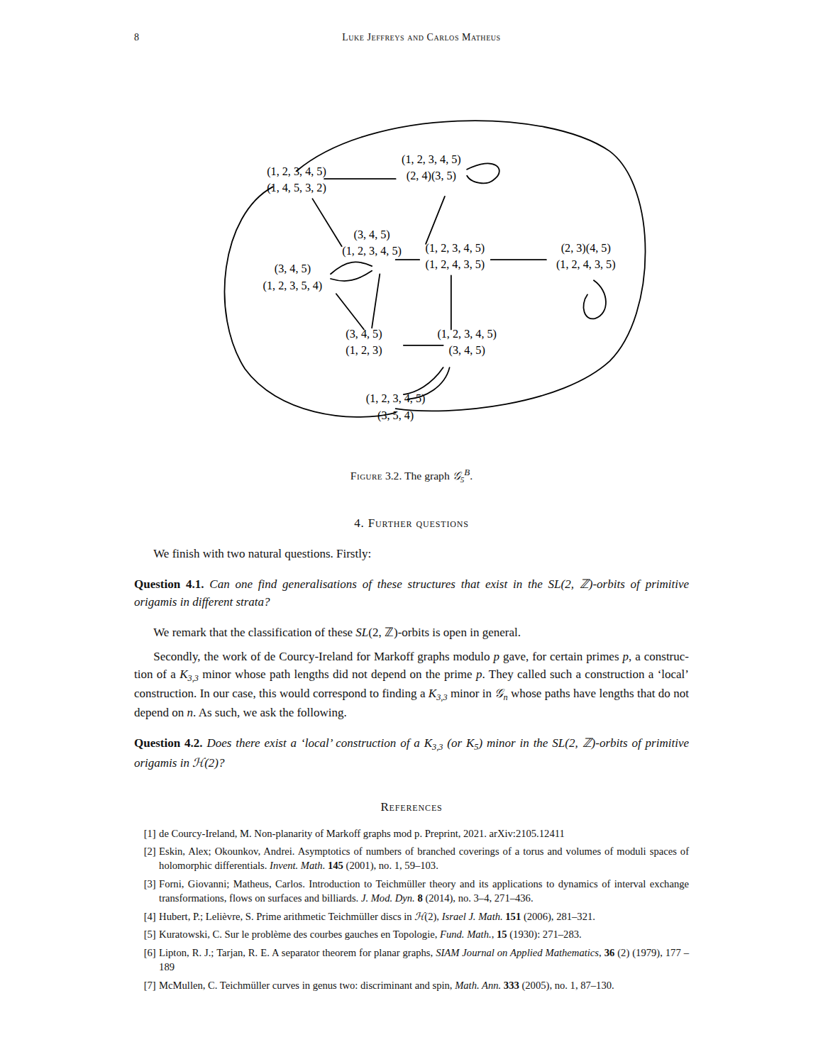8 Luke Jeffreys and Carlos Matheus
The graph G_5^B A graph with nine vertices, each labelled by a pair of cycle decompositions of permutations on five letters, joined by edges; two vertices carry loops and two pairs of vertices are joined by double edges. (1, 2, 3, 4, 5) (1, 4, 5, 3, 2) (1, 2, 3, 4, 5) (2, 4)(3, 5) (3, 4, 5) (1, 2, 3, 4, 5) (1, 2, 3, 4, 5) (1, 2, 4, 3, 5) (2, 3)(4, 5) (1, 2, 4, 3, 5) (3, 4, 5) (1, 2, 3, 5, 4) (3, 4, 5) (1, 2, 3) (1, 2, 3, 4, 5) (3, 4, 5) (1, 2, 3, 4, 5) (3, 5, 4)
Figure 3.2. The graph 𝒢5B.
4. Further questions
We finish with two natural questions. Firstly:
Question 4.1. Can one find generalisations of these structures that exist in the SL(2, ℤ)-orbits of primitive origamis in different strata?
We remark that the classification of these SL(2, ℤ)-orbits is open in general.
Secondly, the work of de Courcy-Ireland for Markoff graphs modulo p gave, for certain primes p, a construction of a K3,3 minor whose path lengths did not depend on the prime p. They called such a construction a ‘local’ construction. In our case, this would correspond to finding a K3,3 minor in 𝒢n whose paths have lengths that do not depend on n. As such, we ask the following.
Question 4.2. Does there exist a ‘local’ construction of a K3,3 (or K5) minor in the SL(2, ℤ)-orbits of primitive origamis in ℋ(2)?
References
1de Courcy-Ireland, M. Non-planarity of Markoff graphs mod p. Preprint, 2021. arXiv:2105.12411
2 Eskin, Alex; Okounkov, Andrei. Asymptotics of numbers of branched coverings of a torus and volumes of moduli spaces of holomorphic differentials. Invent. Math. 145 (2001), no. 1, 59–103.
3 Forni, Giovanni; Matheus, Carlos. Introduction to Teichmüller theory and its applications to dynamics of interval exchange transformations, flows on surfaces and billiards. J. Mod. Dyn. 8 (2014), no. 3–4, 271–436.
4 Hubert, P.; Lelièvre, S. Prime arithmetic Teichmüller discs in ℋ(2), Israel J. Math. 151 (2006), 281–321.
5 Kuratowski, C. Sur le problème des courbes gauches en Topologie, Fund. Math., 15 (1930): 271–283.
6 Lipton, R. J.; Tarjan, R. E. A separator theorem for planar graphs, SIAM Journal on Applied Mathematics, 36 (2) (1979), 177 – 189
7 McMullen, C. Teichmüller curves in genus two: discriminant and spin, Math. Ann. 333 (2005), no. 1, 87–130.